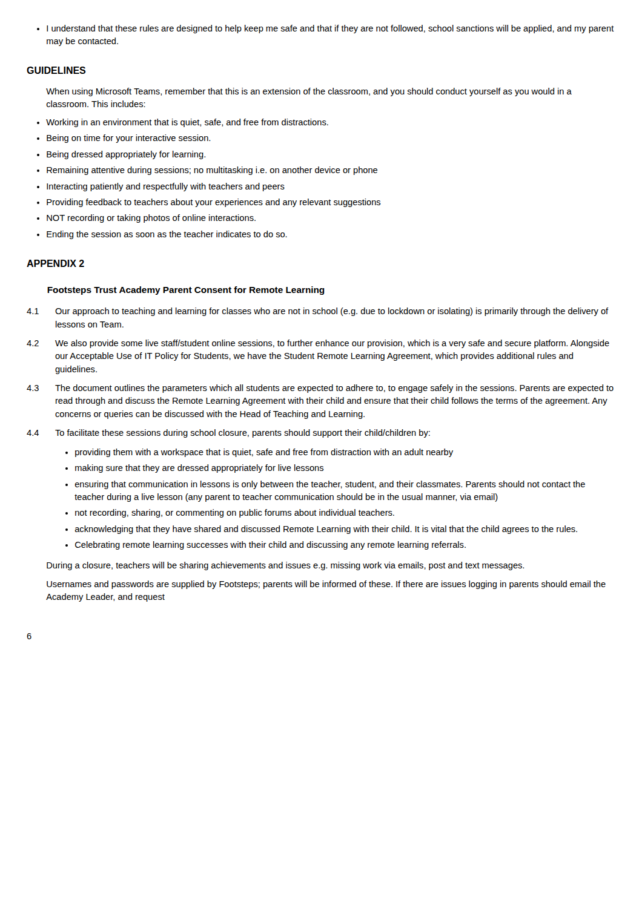I understand that these rules are designed to help keep me safe and that if they are not followed, school sanctions will be applied, and my parent may be contacted.
GUIDELINES
When using Microsoft Teams, remember that this is an extension of the classroom, and you should conduct yourself as you would in a classroom. This includes:
Working in an environment that is quiet, safe, and free from distractions.
Being on time for your interactive session.
Being dressed appropriately for learning.
Remaining attentive during sessions; no multitasking i.e. on another device or phone
Interacting patiently and respectfully with teachers and peers
Providing feedback to teachers about your experiences and any relevant suggestions
NOT recording or taking photos of online interactions.
Ending the session as soon as the teacher indicates to do so.
APPENDIX 2
Footsteps Trust Academy Parent Consent for Remote Learning
4.1
Our approach to teaching and learning for classes who are not in school (e.g. due to lockdown or isolating) is primarily through the delivery of lessons on Team.
4.2
We also provide some live staff/student online sessions, to further enhance our provision, which is a very safe and secure platform. Alongside our Acceptable Use of IT Policy for Students, we have the Student Remote Learning Agreement, which provides additional rules and guidelines.
4.3
The document outlines the parameters which all students are expected to adhere to, to engage safely in the sessions. Parents are expected to read through and discuss the Remote Learning Agreement with their child and ensure that their child follows the terms of the agreement. Any concerns or queries can be discussed with the Head of Teaching and Learning.
4.4
To facilitate these sessions during school closure, parents should support their child/children by:
providing them with a workspace that is quiet, safe and free from distraction with an adult nearby
making sure that they are dressed appropriately for live lessons
ensuring that communication in lessons is only between the teacher, student, and their classmates. Parents should not contact the teacher during a live lesson (any parent to teacher communication should be in the usual manner, via email)
not recording, sharing, or commenting on public forums about individual teachers.
acknowledging that they have shared and discussed Remote Learning with their child. It is vital that the child agrees to the rules.
Celebrating remote learning successes with their child and discussing any remote learning referrals.
During a closure, teachers will be sharing achievements and issues e.g. missing work via emails, post and text messages.
Usernames and passwords are supplied by Footsteps; parents will be informed of these. If there are issues logging in parents should email the Academy Leader, and request
6